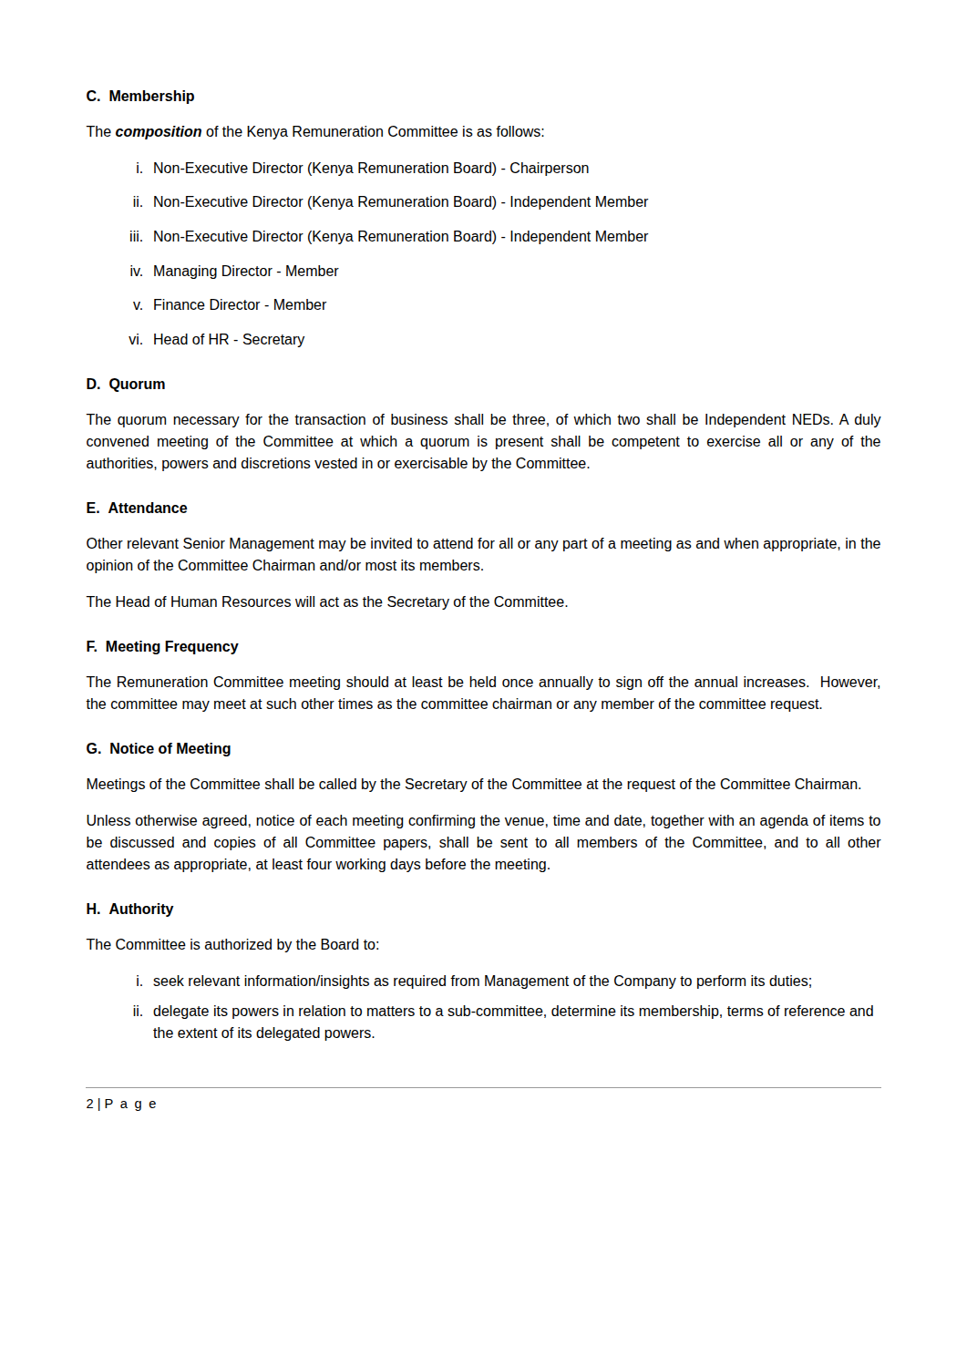C. Membership
The composition of the Kenya Remuneration Committee is as follows:
Non-Executive Director (Kenya Remuneration Board) - Chairperson
Non-Executive Director (Kenya Remuneration Board) - Independent Member
Non-Executive Director (Kenya Remuneration Board) - Independent Member
Managing Director - Member
Finance Director - Member
Head of HR - Secretary
D. Quorum
The quorum necessary for the transaction of business shall be three, of which two shall be Independent NEDs. A duly convened meeting of the Committee at which a quorum is present shall be competent to exercise all or any of the authorities, powers and discretions vested in or exercisable by the Committee.
E. Attendance
Other relevant Senior Management may be invited to attend for all or any part of a meeting as and when appropriate, in the opinion of the Committee Chairman and/or most its members.
The Head of Human Resources will act as the Secretary of the Committee.
F. Meeting Frequency
The Remuneration Committee meeting should at least be held once annually to sign off the annual increases. However, the committee may meet at such other times as the committee chairman or any member of the committee request.
G. Notice of Meeting
Meetings of the Committee shall be called by the Secretary of the Committee at the request of the Committee Chairman.
Unless otherwise agreed, notice of each meeting confirming the venue, time and date, together with an agenda of items to be discussed and copies of all Committee papers, shall be sent to all members of the Committee, and to all other attendees as appropriate, at least four working days before the meeting.
H. Authority
The Committee is authorized by the Board to:
seek relevant information/insights as required from Management of the Company to perform its duties;
delegate its powers in relation to matters to a sub-committee, determine its membership, terms of reference and the extent of its delegated powers.
2 | P a g e